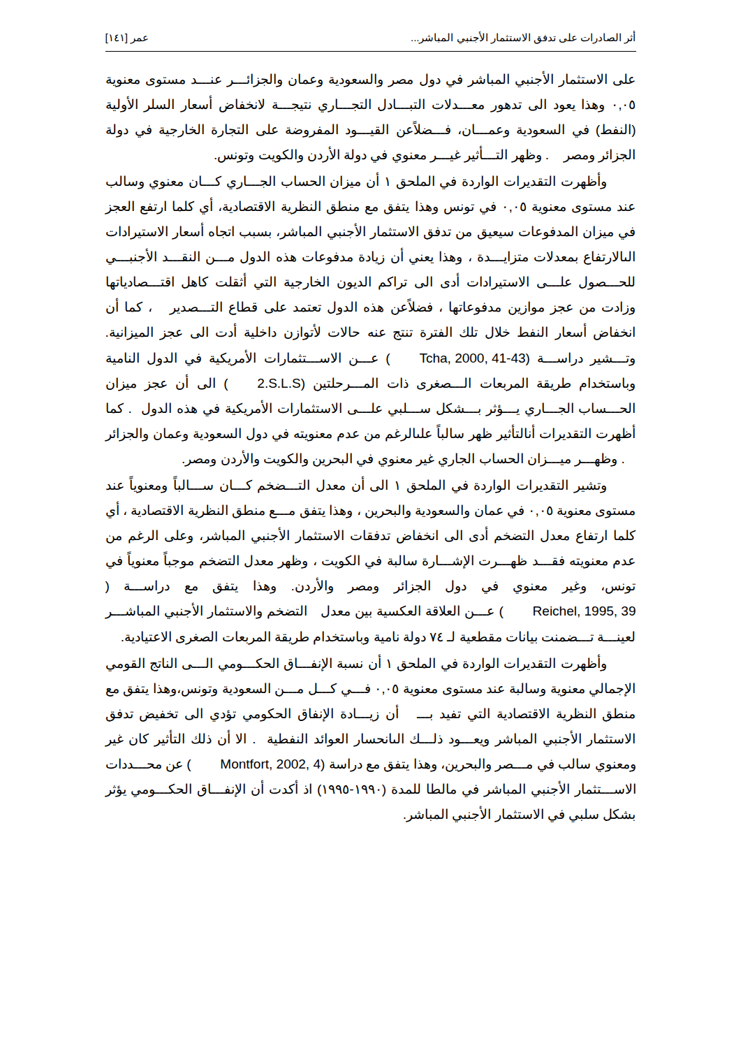أثر الصادرات على تدفق الاستثمار الأجنبي المباشر... عمر [١٤١]
على الاستثمار الأجنبي المباشر في دول مصر والسعودية وعمان والجزائـــر عنـــد مستوى معنوية ٠,٠٥ وهذا يعود الى تدهور معـــدلات التبـــادل التجـــاري نتيجـــة لانخفاض أسعار السلر الأولية (النفط) في السعودية وعمـــان، فـــضلاًعن القيـــود المفروضة على التجارة الخارجية في دولة الجزائر ومصر . وظهر التـــأثير غيـــر معنوي في دولة الأردن والكويت وتونس.
وأظهرت التقديرات الواردة في الملحق ١ أن ميزان الحساب الجـــاري كـــان معنوي وسالب عند مستوى معنوية ٠,٠٥ في تونس وهذا يتفق مع منطق النظرية الاقتصادية، أي كلما ارتفع العجز في ميزان المدفوعات سيعيق من تدفق الاستثمار الأجنبي المباشر، بسبب اتجاه أسعار الاستيرادات الىالارتفاع بمعدلات متزايـــدة ، وهذا يعني أن زيادة مدفوعات هذه الدول مـــن النقـــد الأجنبـــي للحـــصول علـــى الاستيرادات أدى الى تراكم الديون الخارجية التي أثقلت كاهل اقتـــصادياتها وزادت من عجز موازين مدفوعاتها ، فضلاًعن هذه الدول تعتمد على قطاع التـــصدير ، كما أن انخفاض أسعار النفط خلال تلك الفترة تنتج عنه حالات لأتوازن داخلية أدت الى عجز الميزانية. وتـــشير دراســـة (Tcha, 2000, 41-43) عـــن الاســـتثمارات الأمريكية في الدول النامية وباستخدام طريقة المربعات الـــصغرى ذات المـــرحلتين (2.S.L.S) الى أن عجز ميزان الحـــساب الجـــاري يـــؤثر بـــشكل ســـلبي علـــى الاستثمارات الأمريكية في هذه الدول . كما أظهرت التقديرات أنالتأثير ظهر سالباً علىالرغم من عدم معنويته في دول السعودية وعمان والجزائر . وظهـــر ميـــزان الحساب الجاري غير معنوي في البحرين والكويت والأردن ومصر.
وتشير التقديرات الواردة في الملحق ١ الى أن معدل التـــضخم كـــان ســـالباً ومعنوياً عند مستوى معنوية ٠,٠٥ في عمان والسعودية والبحرين ، وهذا يتفق مـــع منطق النظرية الاقتصادية ، أي كلما ارتفاع معدل التضخم أدى الى انخفاض تدفقات الاستثمار الأجنبي المباشر، وعلى الرغم من عدم معنويته فقـــد ظهـــرت الإشـــارة سالبة في الكويت ، وظهر معدل التضخم موجباً معنوياً في تونس، وغير معنوي في دول الجزائر ومصر والأردن. وهذا يتفق مع دراســـة (Reichel, 1995, 39) عـــن العلاقة العكسية بين معدل التضخم والاستثمار الأجنبي المباشـــر لعينـــة تـــضمنت بيانات مقطعية لـ ٧٤ دولة نامية وباستخدام طريقة المربعات الصغرى الاعتيادية.
وأظهرت التقديرات الواردة في الملحق ١ أن نسبة الإنفـــاق الحكـــومي الـــى الناتج القومي الإجمالي معنوية وسالبة عند مستوى معنوية ٠,٠٥ فـــي كـــل مـــن السعودية وتونس،وهذا يتفق مع منطق النظرية الاقتصادية التي تفيد بـــ أن زيـــادة الإنفاق الحكومي تؤدي الى تخفيض تدفق الاستثمار الأجنبي المباشر ويعـــود ذلـــك الىانحسار العوائد النفطية . الا أن ذلك التأثير كان غير ومعنوي سالب في مـــصر والبحرين، وهذا يتفق مع دراسة (Montfort, 2002, 4) عن محـــددات الاســـتثمار الأجنبي المباشر في مالطا للمدة (١٩٩٠-١٩٩٥) اذ أكدت أن الإنفـــاق الحكـــومي يؤثر بشكل سلبي في الاستثمار الأجنبي المباشر.